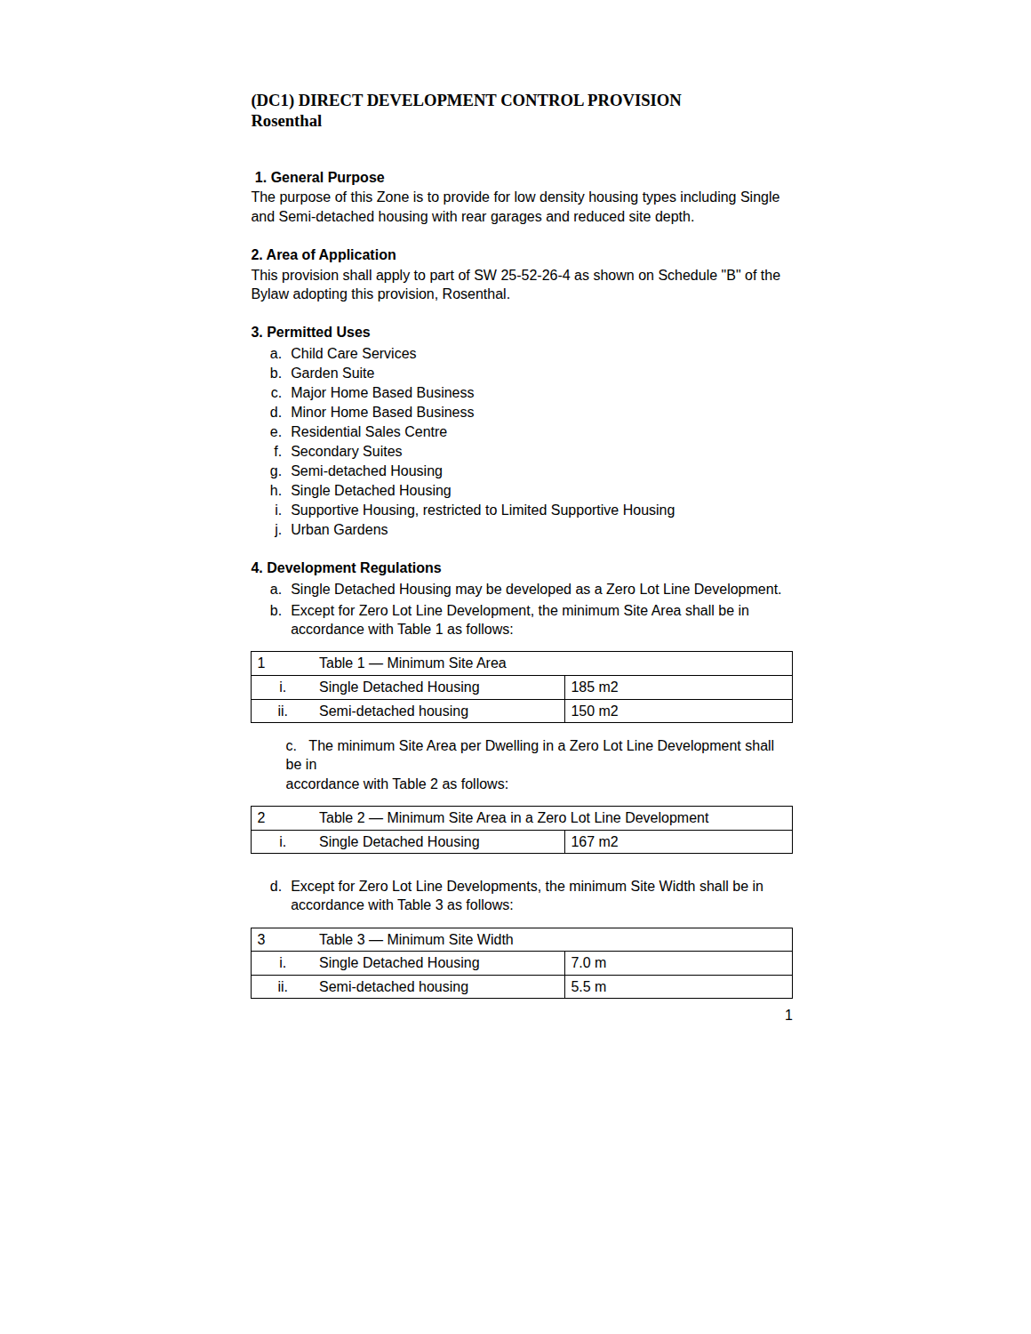(DC1) DIRECT DEVELOPMENT CONTROL PROVISIONRosenthal
1. General Purpose
The purpose of this Zone is to provide for low density housing types including Single and Semi-detached housing with rear garages and reduced site depth.
2. Area of Application
This provision shall apply to part of SW 25-52-26-4 as shown on Schedule "B" of the Bylaw adopting this provision, Rosenthal.
3. Permitted Uses
Child Care Services
Garden Suite
Major Home Based Business
Minor Home Based Business
Residential Sales Centre
Secondary Suites
Semi-detached Housing
Single Detached Housing
Supportive Housing, restricted to Limited Supportive Housing
Urban Gardens
4. Development Regulations
Single Detached Housing may be developed as a Zero Lot Line Development.
Except for Zero Lot Line Development, the minimum Site Area shall be in accordance with Table 1 as follows:
| 1 | Table 1 — Minimum Site Area |
| i. | Single Detached Housing | 185 m2 |
| ii. | Semi-detached housing | 150 m2 |
c. The minimum Site Area per Dwelling in a Zero Lot Line Development shall be in
accordance with Table 2 as follows:
| 2 | Table 2 — Minimum Site Area in a Zero Lot Line Development |
| i. | Single Detached Housing | 167 m2 |
Except for Zero Lot Line Developments, the minimum Site Width shall be in accordance with Table 3 as follows:
| 3 | Table 3 — Minimum Site Width |
| i. | Single Detached Housing | 7.0 m |
| ii. | Semi-detached housing | 5.5 m |
1